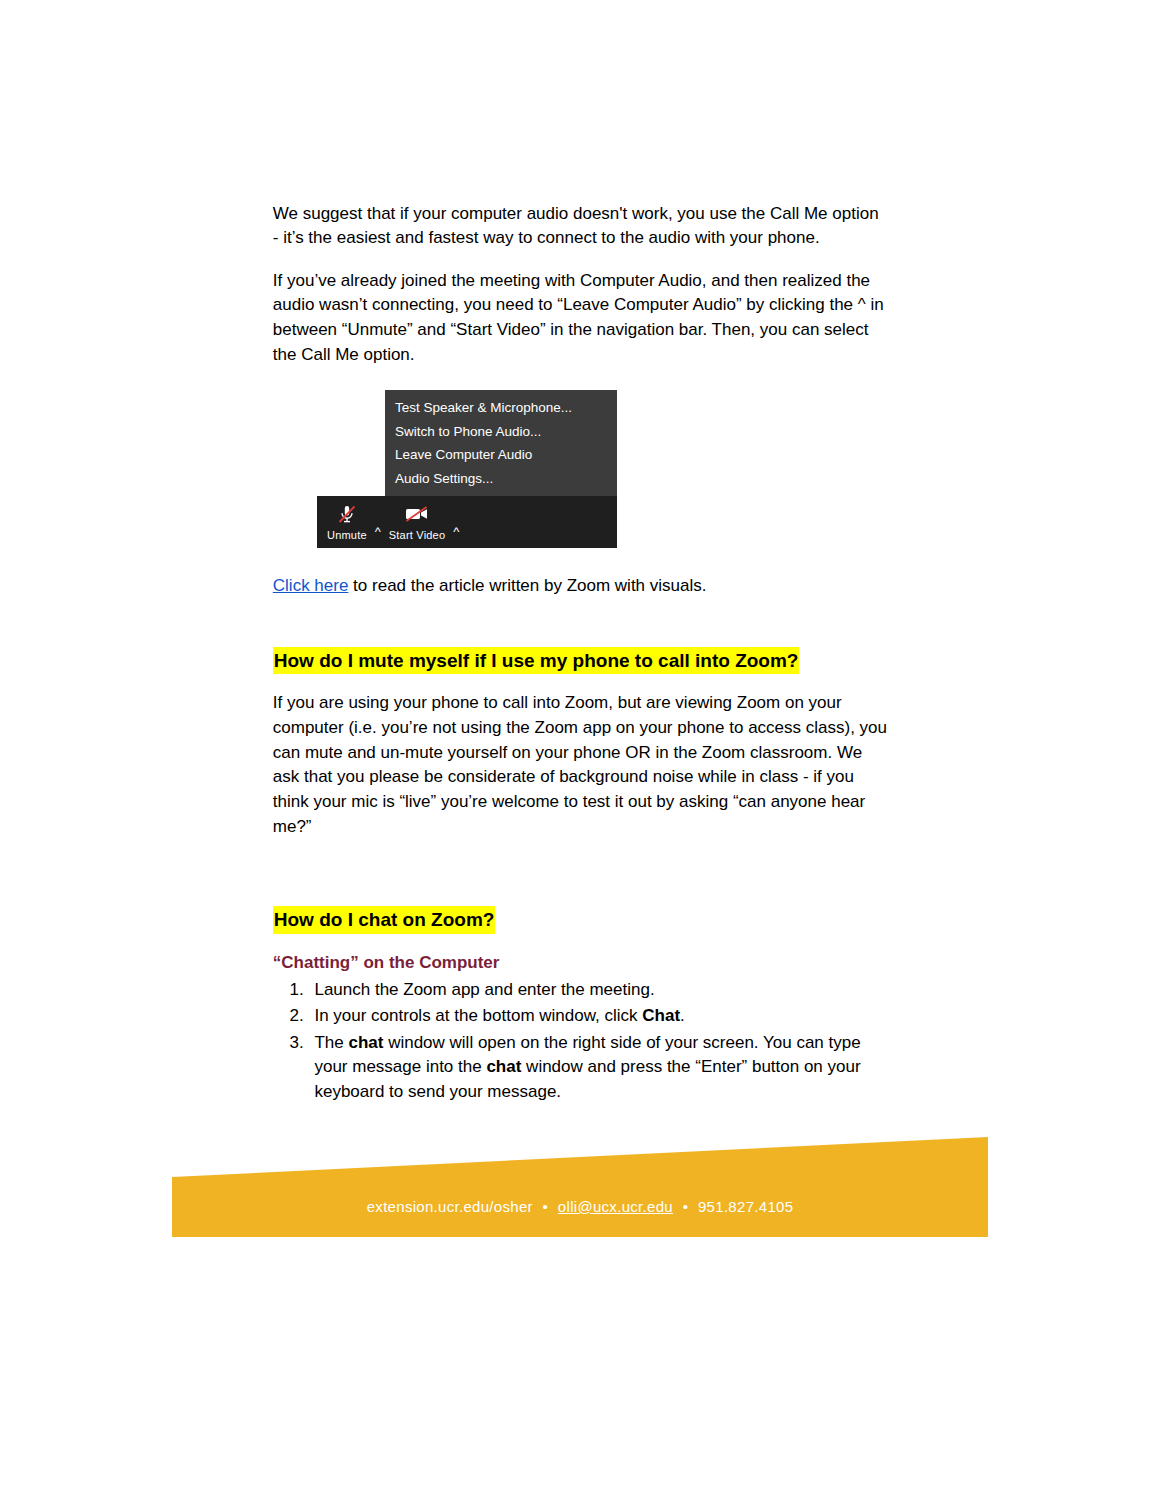We suggest that if your computer audio doesn't work, you use the Call Me option - it’s the easiest and fastest way to connect to the audio with your phone.
If you’ve already joined the meeting with Computer Audio, and then realized the audio wasn’t connecting, you need to “Leave Computer Audio” by clicking the ^ in between “Unmute” and “Start Video” in the navigation bar. Then, you can select the Call Me option.
Test Speaker & Microphone...
Switch to Phone Audio...
Leave Computer Audio
Audio Settings...
Unmute
^
Start Video
^
Click here to read the article written by Zoom with visuals.
How do I mute myself if I use my phone to call into Zoom?
If you are using your phone to call into Zoom, but are viewing Zoom on your computer (i.e. you’re not using the Zoom app on your phone to access class), you can mute and un-mute yourself on your phone OR in the Zoom classroom. We ask that you please be considerate of background noise while in class - if you think your mic is “live” you’re welcome to test it out by asking “can anyone hear me?”
How do I chat on Zoom?
“Chatting” on the Computer
Launch the Zoom app and enter the meeting.
In your controls at the bottom window, click Chat.
The chat window will open on the right side of your screen. You can type your message into the chat window and press the “Enter” button on your keyboard to send your message.
extension.ucr.edu/osher • olli@ucx.ucr.edu • 951.827.4105